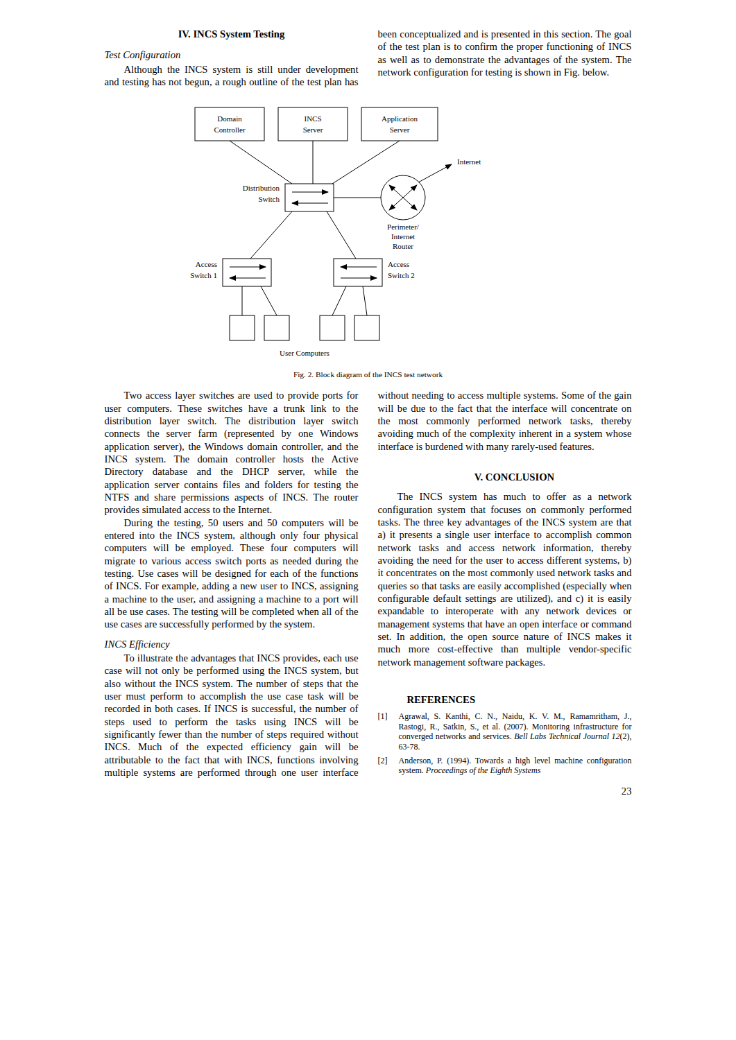IV. INCS System Testing
Test Configuration
Although the INCS system is still under development and testing has not begun, a rough outline of the test plan has been conceptualized and is presented in this section. The goal of the test plan is to confirm the proper functioning of INCS as well as to demonstrate the advantages of the system. The network configuration for testing is shown in Fig. below.
Domain Controller INCS Server Application Server Distribution Switch Perimeter/ Internet Router Internet Access Switch 1 Access Switch 2 User Computers
Fig. 2. Block diagram of the INCS test network
Two access layer switches are used to provide ports for user computers. These switches have a trunk link to the distribution layer switch. The distribution layer switch connects the server farm (represented by one Windows application server), the Windows domain controller, and the INCS system. The domain controller hosts the Active Directory database and the DHCP server, while the application server contains files and folders for testing the NTFS and share permissions aspects of INCS. The router provides simulated access to the Internet.
During the testing, 50 users and 50 computers will be entered into the INCS system, although only four physical computers will be employed. These four computers will migrate to various access switch ports as needed during the testing. Use cases will be designed for each of the functions of INCS. For example, adding a new user to INCS, assigning a machine to the user, and assigning a machine to a port will all be use cases. The testing will be completed when all of the use cases are successfully performed by the system.
INCS Efficiency
To illustrate the advantages that INCS provides, each use case will not only be performed using the INCS system, but also without the INCS system. The number of steps that the user must perform to accomplish the use case task will be recorded in both cases. If INCS is successful, the number of steps used to perform the tasks using INCS will be significantly fewer than the number of steps required without INCS. Much of the expected efficiency gain will be attributable to the fact that with INCS, functions involving multiple systems are performed through one user interface without needing to access multiple systems. Some of the gain will be due to the fact that the interface will concentrate on the most commonly performed network tasks, thereby avoiding much of the complexity inherent in a system whose interface is burdened with many rarely-used features.
V. CONCLUSION
The INCS system has much to offer as a network configuration system that focuses on commonly performed tasks. The three key advantages of the INCS system are that a) it presents a single user interface to accomplish common network tasks and access network information, thereby avoiding the need for the user to access different systems, b) it concentrates on the most commonly used network tasks and queries so that tasks are easily accomplished (especially when configurable default settings are utilized), and c) it is easily expandable to interoperate with any network devices or management systems that have an open interface or command set. In addition, the open source nature of INCS makes it much more cost-effective than multiple vendor-specific network management software packages.
REFERENCES
Agrawal, S. Kanthi, C. N., Naidu, K. V. M., Ramamritham, J., Rastogi, R., Satkin, S., et al. (2007). Monitoring infrastructure for converged networks and services. Bell Labs Technical Journal 12(2), 63-78.
Anderson, P. (1994). Towards a high level machine configuration system. Proceedings of the Eighth Systems
23